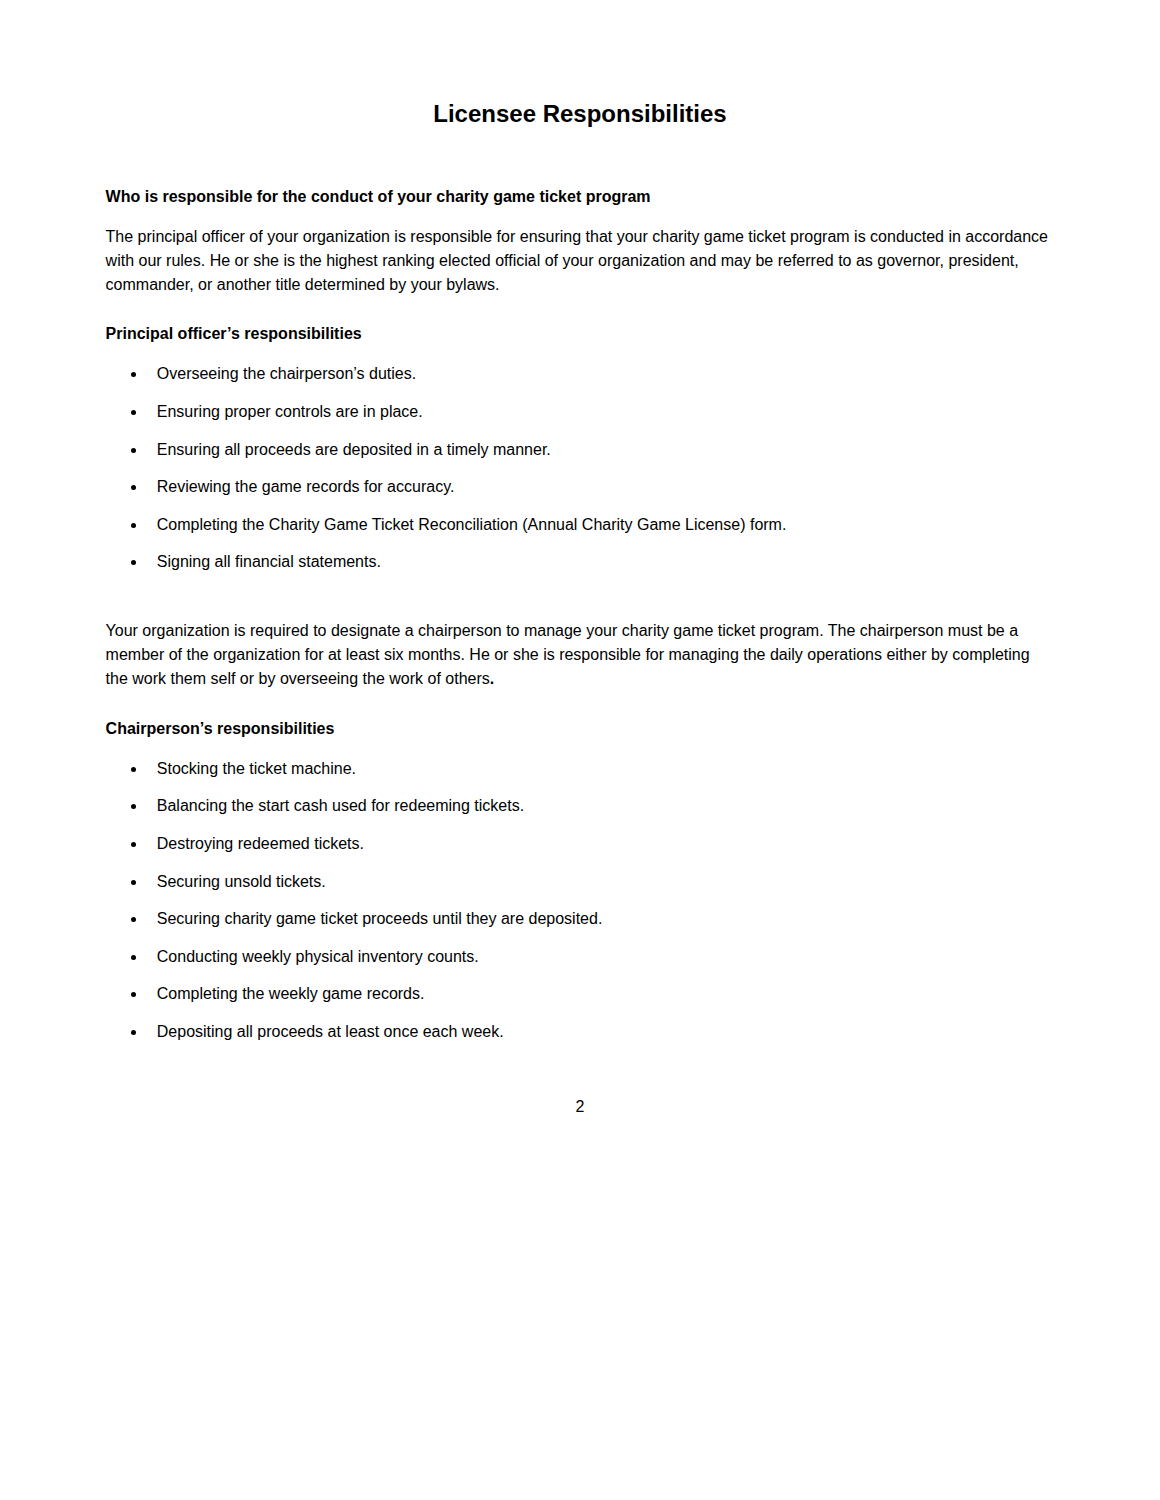Licensee Responsibilities
Who is responsible for the conduct of your charity game ticket program
The principal officer of your organization is responsible for ensuring that your charity game ticket program is conducted in accordance with our rules. He or she is the highest ranking elected official of your organization and may be referred to as governor, president, commander, or another title determined by your bylaws.
Principal officer’s responsibilities
Overseeing the chairperson’s duties.
Ensuring proper controls are in place.
Ensuring all proceeds are deposited in a timely manner.
Reviewing the game records for accuracy.
Completing the Charity Game Ticket Reconciliation (Annual Charity Game License) form.
Signing all financial statements.
Your organization is required to designate a chairperson to manage your charity game ticket program. The chairperson must be a member of the organization for at least six months. He or she is responsible for managing the daily operations either by completing the work them self or by overseeing the work of others.
Chairperson’s responsibilities
Stocking the ticket machine.
Balancing the start cash used for redeeming tickets.
Destroying redeemed tickets.
Securing unsold tickets.
Securing charity game ticket proceeds until they are deposited.
Conducting weekly physical inventory counts.
Completing the weekly game records.
Depositing all proceeds at least once each week.
2